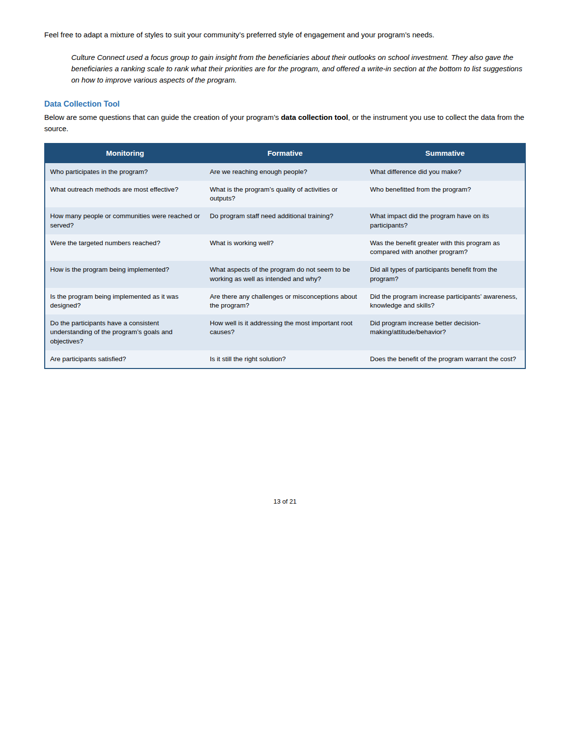Feel free to adapt a mixture of styles to suit your community’s preferred style of engagement and your program’s needs.
Culture Connect used a focus group to gain insight from the beneficiaries about their outlooks on school investment. They also gave the beneficiaries a ranking scale to rank what their priorities are for the program, and offered a write-in section at the bottom to list suggestions on how to improve various aspects of the program.
Data Collection Tool
Below are some questions that can guide the creation of your program’s data collection tool, or the instrument you use to collect the data from the source.
| Monitoring | Formative | Summative |
| --- | --- | --- |
| Who participates in the program? | Are we reaching enough people? | What difference did you make? |
| What outreach methods are most effective? | What is the program’s quality of activities or outputs? | Who benefitted from the program? |
| How many people or communities were reached or served? | Do program staff need additional training? | What impact did the program have on its participants? |
| Were the targeted numbers reached? | What is working well? | Was the benefit greater with this program as compared with another program? |
| How is the program being implemented? | What aspects of the program do not seem to be working as well as intended and why? | Did all types of participants benefit from the program? |
| Is the program being implemented as it was designed? | Are there any challenges or misconceptions about the program? | Did the program increase participants’ awareness, knowledge and skills? |
| Do the participants have a consistent understanding of the program’s goals and objectives? | How well is it addressing the most important root causes? | Did program increase better decision-making/attitude/behavior? |
| Are participants satisfied? | Is it still the right solution? | Does the benefit of the program warrant the cost? |
13 of 21